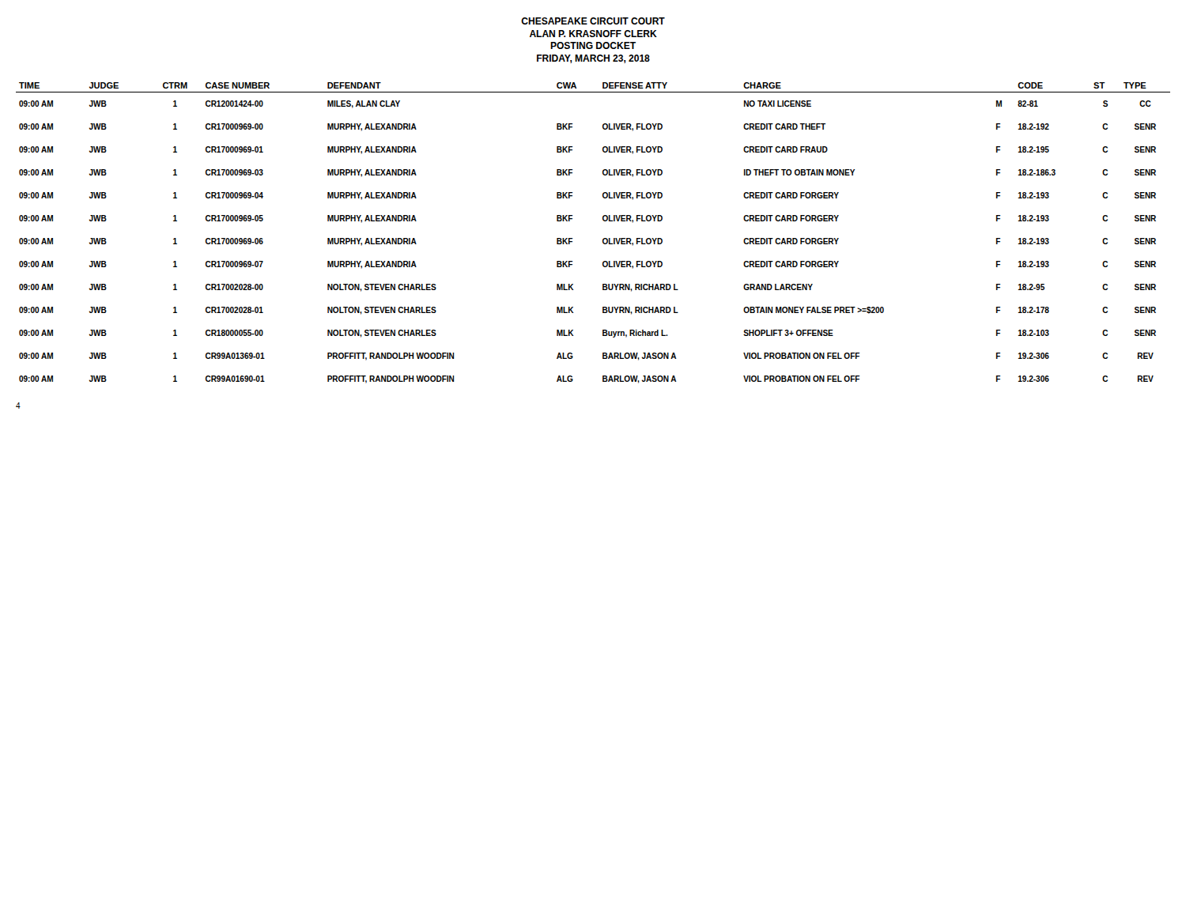CHESAPEAKE CIRCUIT COURT
ALAN P. KRASNOFF CLERK
POSTING DOCKET
FRIDAY, MARCH 23, 2018
| TIME | JUDGE | CTRM | CASE NUMBER | DEFENDANT | CWA | DEFENSE ATTY | CHARGE | | CODE | ST | TYPE |
| --- | --- | --- | --- | --- | --- | --- | --- | --- | --- | --- | --- |
| 09:00 AM | JWB | 1 | CR12001424-00 | MILES, ALAN CLAY | | | NO TAXI LICENSE | M | 82-81 | S | CC |
| 09:00 AM | JWB | 1 | CR17000969-00 | MURPHY, ALEXANDRIA | BKF | OLIVER, FLOYD | CREDIT CARD THEFT | F | 18.2-192 | C | SENR |
| 09:00 AM | JWB | 1 | CR17000969-01 | MURPHY, ALEXANDRIA | BKF | OLIVER, FLOYD | CREDIT CARD FRAUD | F | 18.2-195 | C | SENR |
| 09:00 AM | JWB | 1 | CR17000969-03 | MURPHY, ALEXANDRIA | BKF | OLIVER, FLOYD | ID THEFT TO OBTAIN MONEY | F | 18.2-186.3 | C | SENR |
| 09:00 AM | JWB | 1 | CR17000969-04 | MURPHY, ALEXANDRIA | BKF | OLIVER, FLOYD | CREDIT CARD FORGERY | F | 18.2-193 | C | SENR |
| 09:00 AM | JWB | 1 | CR17000969-05 | MURPHY, ALEXANDRIA | BKF | OLIVER, FLOYD | CREDIT CARD FORGERY | F | 18.2-193 | C | SENR |
| 09:00 AM | JWB | 1 | CR17000969-06 | MURPHY, ALEXANDRIA | BKF | OLIVER, FLOYD | CREDIT CARD FORGERY | F | 18.2-193 | C | SENR |
| 09:00 AM | JWB | 1 | CR17000969-07 | MURPHY, ALEXANDRIA | BKF | OLIVER, FLOYD | CREDIT CARD FORGERY | F | 18.2-193 | C | SENR |
| 09:00 AM | JWB | 1 | CR17002028-00 | NOLTON, STEVEN CHARLES | MLK | BUYRN, RICHARD L | GRAND LARCENY | F | 18.2-95 | C | SENR |
| 09:00 AM | JWB | 1 | CR17002028-01 | NOLTON, STEVEN CHARLES | MLK | BUYRN, RICHARD L | OBTAIN MONEY FALSE PRET >=$200 | F | 18.2-178 | C | SENR |
| 09:00 AM | JWB | 1 | CR18000055-00 | NOLTON, STEVEN CHARLES | MLK | Buyrn, Richard L. | SHOPLIFT 3+ OFFENSE | F | 18.2-103 | C | SENR |
| 09:00 AM | JWB | 1 | CR99A01369-01 | PROFFITT, RANDOLPH WOODFIN | ALG | BARLOW, JASON A | VIOL PROBATION ON FEL OFF | F | 19.2-306 | C | REV |
| 09:00 AM | JWB | 1 | CR99A01690-01 | PROFFITT, RANDOLPH WOODFIN | ALG | BARLOW, JASON A | VIOL PROBATION ON FEL OFF | F | 19.2-306 | C | REV |
4